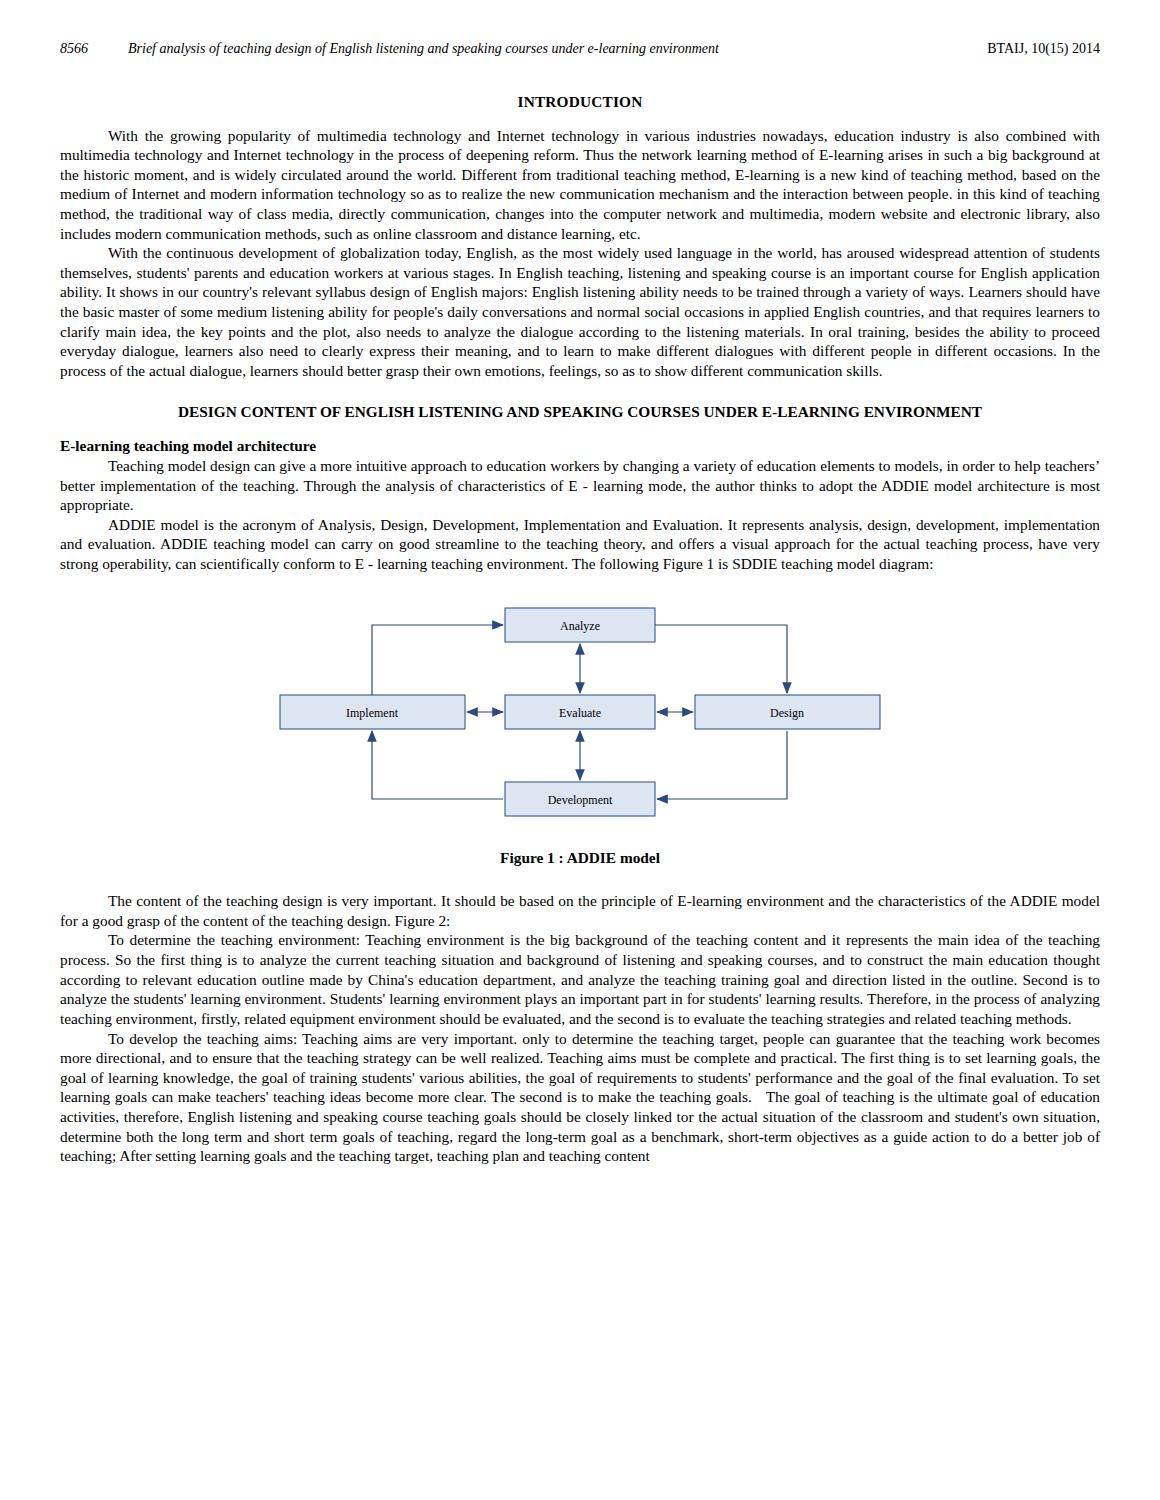8566 Brief analysis of teaching design of English listening and speaking courses under e-learning environment BTAIJ, 10(15) 2014
INTRODUCTION
With the growing popularity of multimedia technology and Internet technology in various industries nowadays, education industry is also combined with multimedia technology and Internet technology in the process of deepening reform. Thus the network learning method of E-learning arises in such a big background at the historic moment, and is widely circulated around the world. Different from traditional teaching method, E-learning is a new kind of teaching method, based on the medium of Internet and modern information technology so as to realize the new communication mechanism and the interaction between people. in this kind of teaching method, the traditional way of class media, directly communication, changes into the computer network and multimedia, modern website and electronic library, also includes modern communication methods, such as online classroom and distance learning, etc.
With the continuous development of globalization today, English, as the most widely used language in the world, has aroused widespread attention of students themselves, students' parents and education workers at various stages. In English teaching, listening and speaking course is an important course for English application ability. It shows in our country's relevant syllabus design of English majors: English listening ability needs to be trained through a variety of ways. Learners should have the basic master of some medium listening ability for people's daily conversations and normal social occasions in applied English countries, and that requires learners to clarify main idea, the key points and the plot, also needs to analyze the dialogue according to the listening materials. In oral training, besides the ability to proceed everyday dialogue, learners also need to clearly express their meaning, and to learn to make different dialogues with different people in different occasions. In the process of the actual dialogue, learners should better grasp their own emotions, feelings, so as to show different communication skills.
DESIGN CONTENT OF ENGLISH LISTENING AND SPEAKING COURSES UNDER E-LEARNING ENVIRONMENT
E-learning teaching model architecture
Teaching model design can give a more intuitive approach to education workers by changing a variety of education elements to models, in order to help teachers’ better implementation of the teaching. Through the analysis of characteristics of E - learning mode, the author thinks to adopt the ADDIE model architecture is most appropriate.
ADDIE model is the acronym of Analysis, Design, Development, Implementation and Evaluation. It represents analysis, design, development, implementation and evaluation. ADDIE teaching model can carry on good streamline to the teaching theory, and offers a visual approach for the actual teaching process, have very strong operability, can scientifically conform to E - learning teaching environment. The following Figure 1 is SDDIE teaching model diagram:
Analyze Implement Evaluate Design Development
Figure 1 : ADDIE model
The content of the teaching design is very important. It should be based on the principle of E-learning environment and the characteristics of the ADDIE model for a good grasp of the content of the teaching design. Figure 2:
To determine the teaching environment: Teaching environment is the big background of the teaching content and it represents the main idea of the teaching process. So the first thing is to analyze the current teaching situation and background of listening and speaking courses, and to construct the main education thought according to relevant education outline made by China's education department, and analyze the teaching training goal and direction listed in the outline. Second is to analyze the students' learning environment. Students' learning environment plays an important part in for students' learning results. Therefore, in the process of analyzing teaching environment, firstly, related equipment environment should be evaluated, and the second is to evaluate the teaching strategies and related teaching methods.
To develop the teaching aims: Teaching aims are very important. only to determine the teaching target, people can guarantee that the teaching work becomes more directional, and to ensure that the teaching strategy can be well realized. Teaching aims must be complete and practical. The first thing is to set learning goals, the goal of learning knowledge, the goal of training students' various abilities, the goal of requirements to students' performance and the goal of the final evaluation. To set learning goals can make teachers' teaching ideas become more clear. The second is to make the teaching goals. The goal of teaching is the ultimate goal of education activities, therefore, English listening and speaking course teaching goals should be closely linked tor the actual situation of the classroom and student's own situation, determine both the long term and short term goals of teaching, regard the long-term goal as a benchmark, short-term objectives as a guide action to do a better job of teaching; After setting learning goals and the teaching target, teaching plan and teaching content